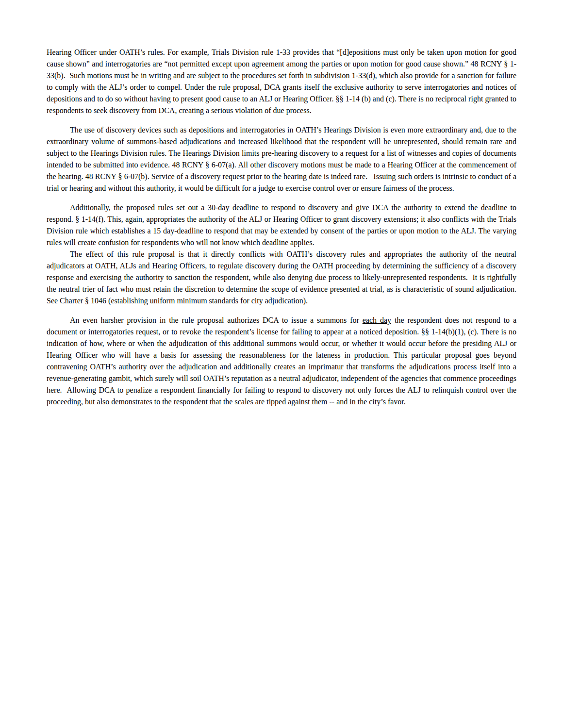Hearing Officer under OATH’s rules. For example, Trials Division rule 1-33 provides that “[d]epositions must only be taken upon motion for good cause shown” and interrogatories are “not permitted except upon agreement among the parties or upon motion for good cause shown.” 48 RCNY § 1-33(b). Such motions must be in writing and are subject to the procedures set forth in subdivision 1-33(d), which also provide for a sanction for failure to comply with the ALJ’s order to compel. Under the rule proposal, DCA grants itself the exclusive authority to serve interrogatories and notices of depositions and to do so without having to present good cause to an ALJ or Hearing Officer. §§ 1-14 (b) and (c). There is no reciprocal right granted to respondents to seek discovery from DCA, creating a serious violation of due process.
The use of discovery devices such as depositions and interrogatories in OATH’s Hearings Division is even more extraordinary and, due to the extraordinary volume of summons-based adjudications and increased likelihood that the respondent will be unrepresented, should remain rare and subject to the Hearings Division rules. The Hearings Division limits pre-hearing discovery to a request for a list of witnesses and copies of documents intended to be submitted into evidence. 48 RCNY § 6-07(a). All other discovery motions must be made to a Hearing Officer at the commencement of the hearing. 48 RCNY § 6-07(b). Service of a discovery request prior to the hearing date is indeed rare. Issuing such orders is intrinsic to conduct of a trial or hearing and without this authority, it would be difficult for a judge to exercise control over or ensure fairness of the process.
Additionally, the proposed rules set out a 30-day deadline to respond to discovery and give DCA the authority to extend the deadline to respond. § 1-14(f). This, again, appropriates the authority of the ALJ or Hearing Officer to grant discovery extensions; it also conflicts with the Trials Division rule which establishes a 15 day-deadline to respond that may be extended by consent of the parties or upon motion to the ALJ. The varying rules will create confusion for respondents who will not know which deadline applies.
The effect of this rule proposal is that it directly conflicts with OATH’s discovery rules and appropriates the authority of the neutral adjudicators at OATH, ALJs and Hearing Officers, to regulate discovery during the OATH proceeding by determining the sufficiency of a discovery response and exercising the authority to sanction the respondent, while also denying due process to likely-unrepresented respondents. It is rightfully the neutral trier of fact who must retain the discretion to determine the scope of evidence presented at trial, as is characteristic of sound adjudication. See Charter § 1046 (establishing uniform minimum standards for city adjudication).
An even harsher provision in the rule proposal authorizes DCA to issue a summons for each day the respondent does not respond to a document or interrogatories request, or to revoke the respondent’s license for failing to appear at a noticed deposition. §§ 1-14(b)(1), (c). There is no indication of how, where or when the adjudication of this additional summons would occur, or whether it would occur before the presiding ALJ or Hearing Officer who will have a basis for assessing the reasonableness for the lateness in production. This particular proposal goes beyond contravening OATH’s authority over the adjudication and additionally creates an imprimatur that transforms the adjudications process itself into a revenue-generating gambit, which surely will soil OATH’s reputation as a neutral adjudicator, independent of the agencies that commence proceedings here. Allowing DCA to penalize a respondent financially for failing to respond to discovery not only forces the ALJ to relinquish control over the proceeding, but also demonstrates to the respondent that the scales are tipped against them -- and in the city’s favor.